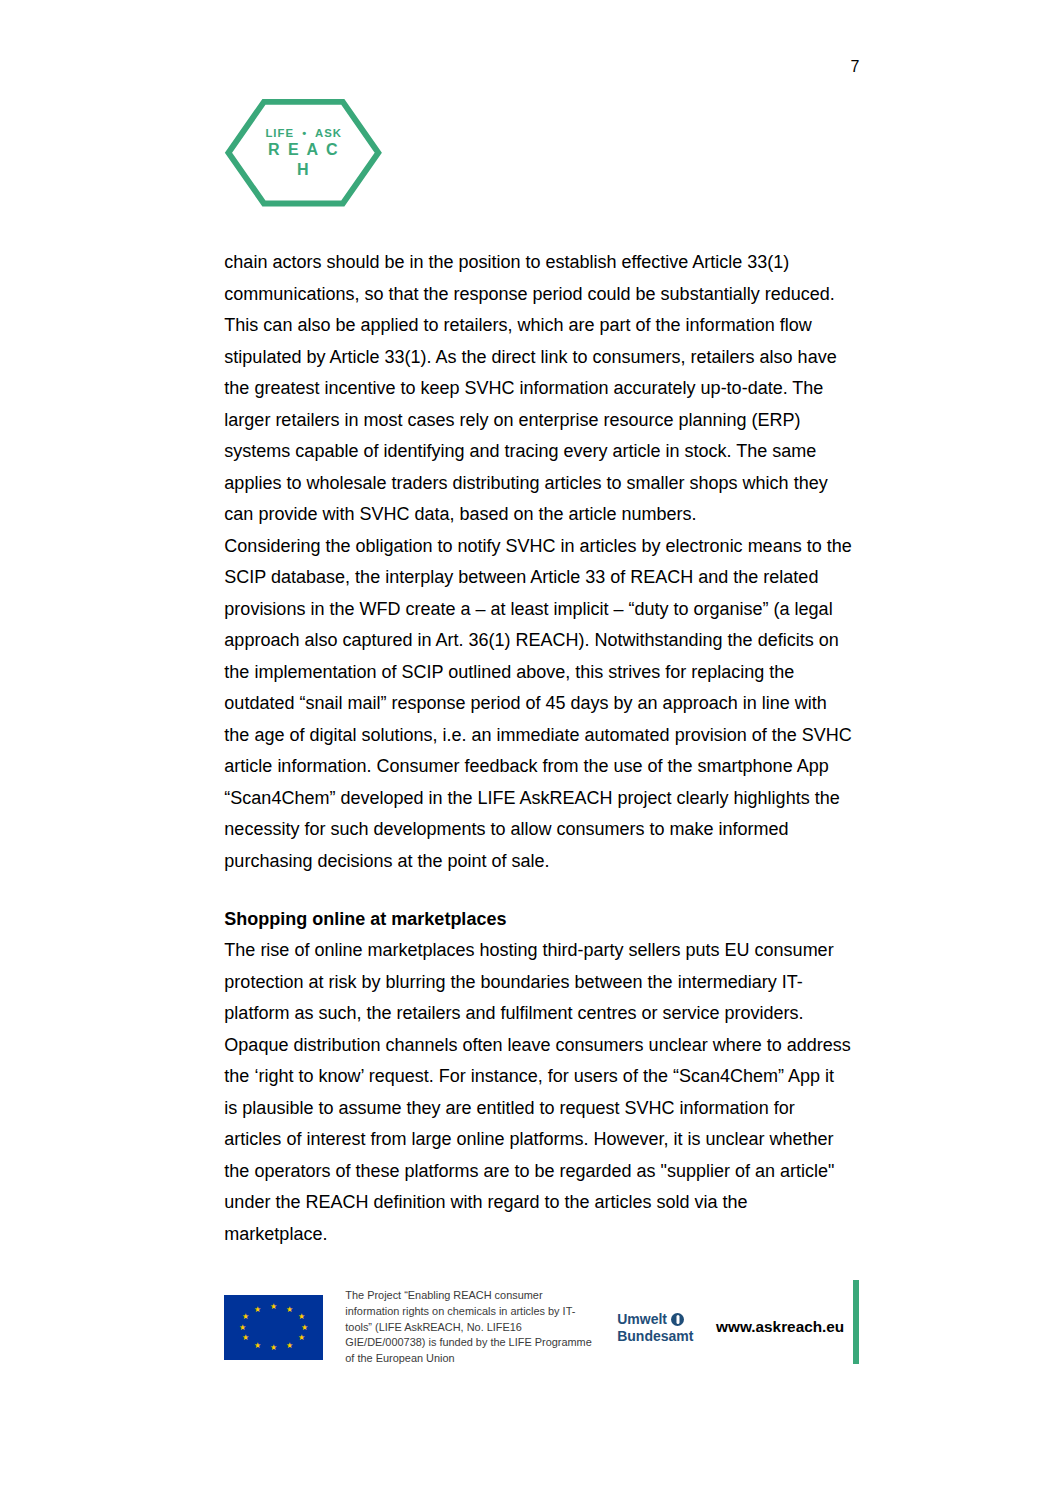7
LIFE • ASK
R E A C H
chain actors should be in the position to establish effective Article 33(1) communications, so that the response period could be substantially reduced. This can also be applied to retailers, which are part of the information flow stipulated by Article 33(1). As the direct link to consumers, retailers also have the greatest incentive to keep SVHC information accurately up-to-date. The larger retailers in most cases rely on enterprise resource planning (ERP) systems capable of identifying and tracing every article in stock. The same applies to wholesale traders distributing articles to smaller shops which they can provide with SVHC data, based on the article numbers.
Considering the obligation to notify SVHC in articles by electronic means to the SCIP database, the interplay between Article 33 of REACH and the related provisions in the WFD create a – at least implicit – “duty to organise” (a legal approach also captured in Art. 36(1) REACH). Notwithstanding the deficits on the implementation of SCIP outlined above, this strives for replacing the outdated “snail mail” response period of 45 days by an approach in line with the age of digital solutions, i.e. an immediate automated provision of the SVHC article information. Consumer feedback from the use of the smartphone App “Scan4Chem” developed in the LIFE AskREACH project clearly highlights the necessity for such developments to allow consumers to make informed purchasing decisions at the point of sale.
Shopping online at marketplaces
The rise of online marketplaces hosting third-party sellers puts EU consumer protection at risk by blurring the boundaries between the intermediary IT-platform as such, the retailers and fulfilment centres or service providers. Opaque distribution channels often leave consumers unclear where to address the ‘right to know’ request. For instance, for users of the “Scan4Chem” App it is plausible to assume they are entitled to request SVHC information for articles of interest from large online platforms. However, it is unclear whether the operators of these platforms are to be regarded as "supplier of an article" under the REACH definition with regard to the articles sold via the marketplace.
★ ★ ★ ★ ★ ★ ★ ★ ★ ★ ★ ★
The Project “Enabling REACH consumer information rights on chemicals in articles by IT-tools” (LIFE AskREACH, No. LIFE16 GIE/DE/000738) is funded by the LIFE Programme of the European Union
Umwelt
Bundesamt
www.askreach.eu